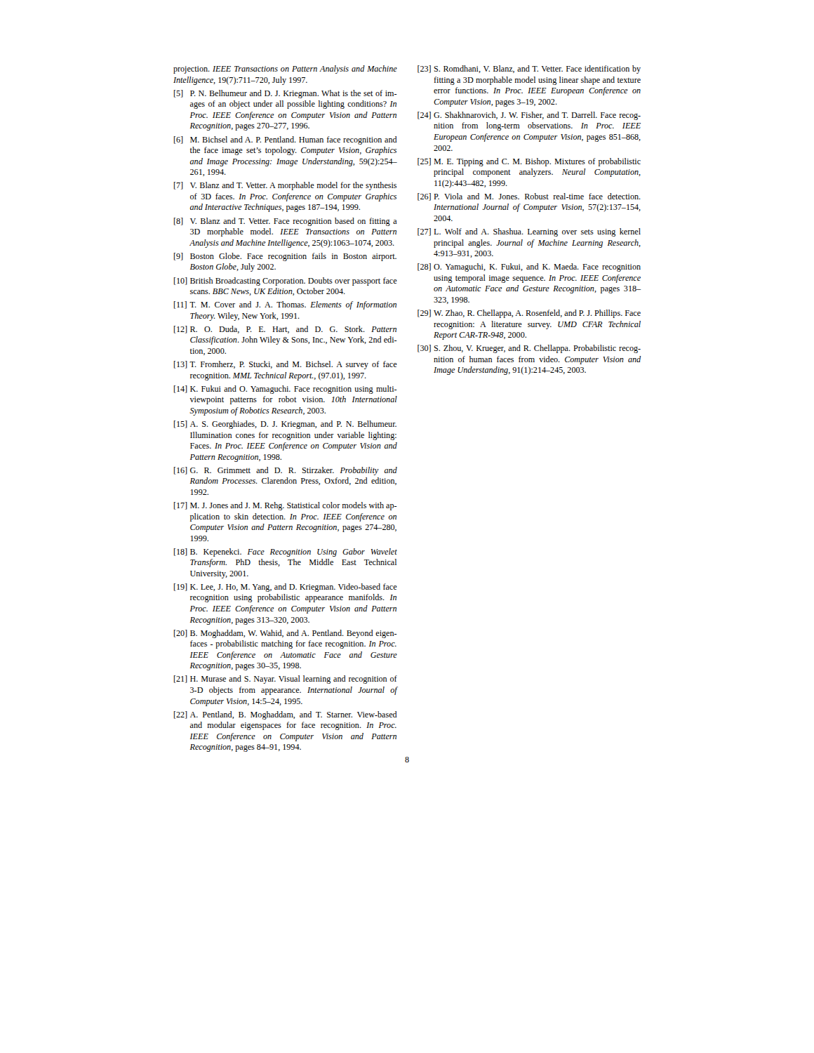projection. IEEE Transactions on Pattern Analysis and Machine Intelligence, 19(7):711–720, July 1997.
[5] P. N. Belhumeur and D. J. Kriegman. What is the set of images of an object under all possible lighting conditions? In Proc. IEEE Conference on Computer Vision and Pattern Recognition, pages 270–277, 1996.
[6] M. Bichsel and A. P. Pentland. Human face recognition and the face image set’s topology. Computer Vision, Graphics and Image Processing: Image Understanding, 59(2):254–261, 1994.
[7] V. Blanz and T. Vetter. A morphable model for the synthesis of 3D faces. In Proc. Conference on Computer Graphics and Interactive Techniques, pages 187–194, 1999.
[8] V. Blanz and T. Vetter. Face recognition based on fitting a 3D morphable model. IEEE Transactions on Pattern Analysis and Machine Intelligence, 25(9):1063–1074, 2003.
[9] Boston Globe. Face recognition fails in Boston airport. Boston Globe, July 2002.
[10] British Broadcasting Corporation. Doubts over passport face scans. BBC News, UK Edition, October 2004.
[11] T. M. Cover and J. A. Thomas. Elements of Information Theory. Wiley, New York, 1991.
[12] R. O. Duda, P. E. Hart, and D. G. Stork. Pattern Classification. John Wiley & Sons, Inc., New York, 2nd edition, 2000.
[13] T. Fromherz, P. Stucki, and M. Bichsel. A survey of face recognition. MML Technical Report., (97.01), 1997.
[14] K. Fukui and O. Yamaguchi. Face recognition using multi-viewpoint patterns for robot vision. 10th International Symposium of Robotics Research, 2003.
[15] A. S. Georghiades, D. J. Kriegman, and P. N. Belhumeur. Illumination cones for recognition under variable lighting: Faces. In Proc. IEEE Conference on Computer Vision and Pattern Recognition, 1998.
[16] G. R. Grimmett and D. R. Stirzaker. Probability and Random Processes. Clarendon Press, Oxford, 2nd edition, 1992.
[17] M. J. Jones and J. M. Rehg. Statistical color models with application to skin detection. In Proc. IEEE Conference on Computer Vision and Pattern Recognition, pages 274–280, 1999.
[18] B. Kepenekci. Face Recognition Using Gabor Wavelet Transform. PhD thesis, The Middle East Technical University, 2001.
[19] K. Lee, J. Ho, M. Yang, and D. Kriegman. Video-based face recognition using probabilistic appearance manifolds. In Proc. IEEE Conference on Computer Vision and Pattern Recognition, pages 313–320, 2003.
[20] B. Moghaddam, W. Wahid, and A. Pentland. Beyond eigenfaces - probabilistic matching for face recognition. In Proc. IEEE Conference on Automatic Face and Gesture Recognition, pages 30–35, 1998.
[21] H. Murase and S. Nayar. Visual learning and recognition of 3-D objects from appearance. International Journal of Computer Vision, 14:5–24, 1995.
[22] A. Pentland, B. Moghaddam, and T. Starner. View-based and modular eigenspaces for face recognition. In Proc. IEEE Conference on Computer Vision and Pattern Recognition, pages 84–91, 1994.
[23] S. Romdhani, V. Blanz, and T. Vetter. Face identification by fitting a 3D morphable model using linear shape and texture error functions. In Proc. IEEE European Conference on Computer Vision, pages 3–19, 2002.
[24] G. Shakhnarovich, J. W. Fisher, and T. Darrell. Face recognition from long-term observations. In Proc. IEEE European Conference on Computer Vision, pages 851–868, 2002.
[25] M. E. Tipping and C. M. Bishop. Mixtures of probabilistic principal component analyzers. Neural Computation, 11(2):443–482, 1999.
[26] P. Viola and M. Jones. Robust real-time face detection. International Journal of Computer Vision, 57(2):137–154, 2004.
[27] L. Wolf and A. Shashua. Learning over sets using kernel principal angles. Journal of Machine Learning Research, 4:913–931, 2003.
[28] O. Yamaguchi, K. Fukui, and K. Maeda. Face recognition using temporal image sequence. In Proc. IEEE Conference on Automatic Face and Gesture Recognition, pages 318–323, 1998.
[29] W. Zhao, R. Chellappa, A. Rosenfeld, and P. J. Phillips. Face recognition: A literature survey. UMD CFAR Technical Report CAR-TR-948, 2000.
[30] S. Zhou, V. Krueger, and R. Chellappa. Probabilistic recognition of human faces from video. Computer Vision and Image Understanding, 91(1):214–245, 2003.
8